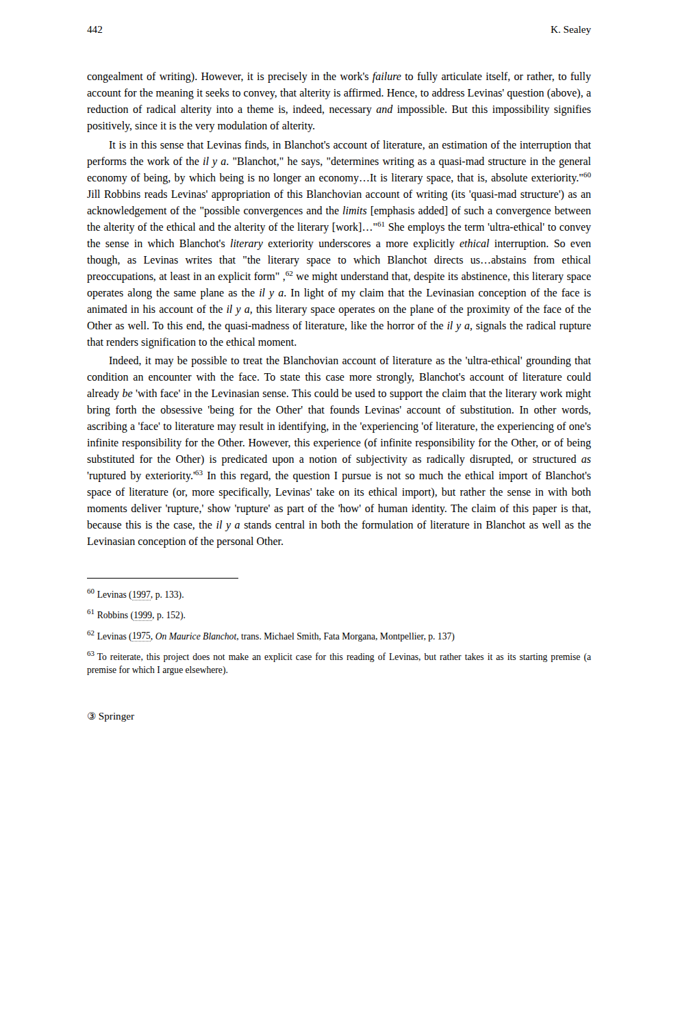442 K. Sealey
congealment of writing). However, it is precisely in the work's failure to fully articulate itself, or rather, to fully account for the meaning it seeks to convey, that alterity is affirmed. Hence, to address Levinas' question (above), a reduction of radical alterity into a theme is, indeed, necessary and impossible. But this impossibility signifies positively, since it is the very modulation of alterity.
It is in this sense that Levinas finds, in Blanchot's account of literature, an estimation of the interruption that performs the work of the il y a. "Blanchot," he says, "determines writing as a quasi-mad structure in the general economy of being, by which being is no longer an economy…It is literary space, that is, absolute exteriority."60 Jill Robbins reads Levinas' appropriation of this Blanchovian account of writing (its 'quasi-mad structure') as an acknowledgement of the "possible convergences and the limits [emphasis added] of such a convergence between the alterity of the ethical and the alterity of the literary [work]…"61 She employs the term 'ultra-ethical' to convey the sense in which Blanchot's literary exteriority underscores a more explicitly ethical interruption. So even though, as Levinas writes that "the literary space to which Blanchot directs us…abstains from ethical preoccupations, at least in an explicit form" ,62 we might understand that, despite its abstinence, this literary space operates along the same plane as the il y a. In light of my claim that the Levinasian conception of the face is animated in his account of the il y a, this literary space operates on the plane of the proximity of the face of the Other as well. To this end, the quasi-madness of literature, like the horror of the il y a, signals the radical rupture that renders signification to the ethical moment.
Indeed, it may be possible to treat the Blanchovian account of literature as the 'ultra-ethical' grounding that condition an encounter with the face. To state this case more strongly, Blanchot's account of literature could already be 'with face' in the Levinasian sense. This could be used to support the claim that the literary work might bring forth the obsessive 'being for the Other' that founds Levinas' account of substitution. In other words, ascribing a 'face' to literature may result in identifying, in the 'experiencing 'of literature, the experiencing of one's infinite responsibility for the Other. However, this experience (of infinite responsibility for the Other, or of being substituted for the Other) is predicated upon a notion of subjectivity as radically disrupted, or structured as 'ruptured by exteriority.'63 In this regard, the question I pursue is not so much the ethical import of Blanchot's space of literature (or, more specifically, Levinas' take on its ethical import), but rather the sense in with both moments deliver 'rupture,' show 'rupture' as part of the 'how' of human identity. The claim of this paper is that, because this is the case, the il y a stands central in both the formulation of literature in Blanchot as well as the Levinasian conception of the personal Other.
60 Levinas (1997, p. 133).
61 Robbins (1999, p. 152).
62 Levinas (1975, On Maurice Blanchot, trans. Michael Smith, Fata Morgana, Montpellier, p. 137)
63 To reiterate, this project does not make an explicit case for this reading of Levinas, but rather takes it as its starting premise (a premise for which I argue elsewhere).
③ Springer